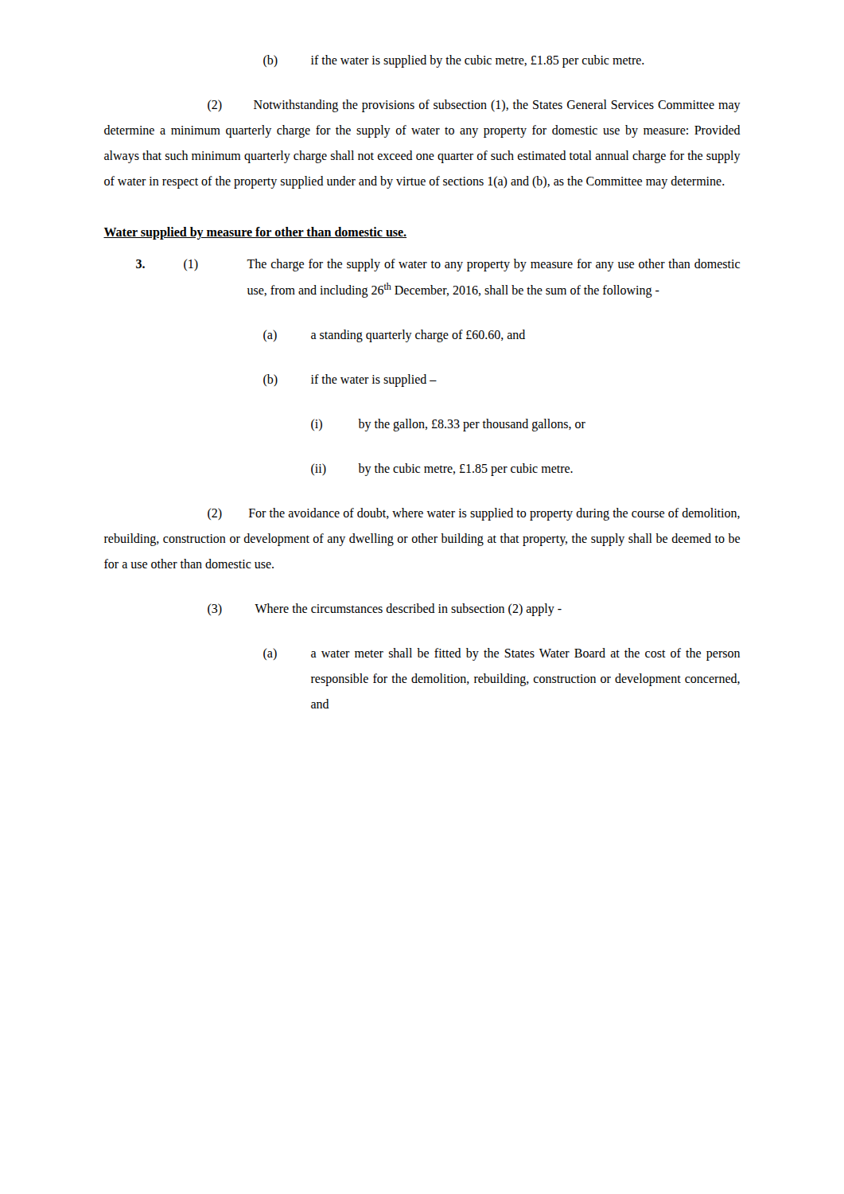(b)
if the water is supplied by the cubic metre, £1.85 per cubic metre.
(2) Notwithstanding the provisions of subsection (1), the States General Services Committee may determine a minimum quarterly charge for the supply of water to any property for domestic use by measure: Provided always that such minimum quarterly charge shall not exceed one quarter of such estimated total annual charge for the supply of water in respect of the property supplied under and by virtue of sections 1(a) and (b), as the Committee may determine.
Water supplied by measure for other than domestic use.
3.
(1)
The charge for the supply of water to any property by measure for any use other than domestic use, from and including 26th December, 2016, shall be the sum of the following -
(a)
a standing quarterly charge of £60.60, and
(b)
if the water is supplied –
(i)
by the gallon, £8.33 per thousand gallons, or
(ii)
by the cubic metre, £1.85 per cubic metre.
(2) For the avoidance of doubt, where water is supplied to property during the course of demolition, rebuilding, construction or development of any dwelling or other building at that property, the supply shall be deemed to be for a use other than domestic use.
(3)
Where the circumstances described in subsection (2) apply -
(a)
a water meter shall be fitted by the States Water Board at the cost of the person responsible for the demolition, rebuilding, construction or development concerned, and